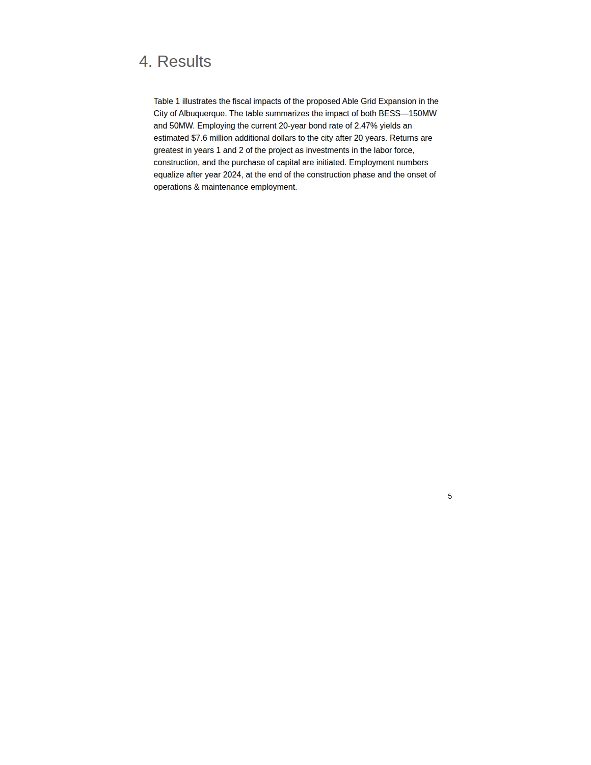4. Results
Table 1 illustrates the fiscal impacts of the proposed Able Grid Expansion in the City of Albuquerque. The table summarizes the impact of both BESS—150MW and 50MW. Employing the current 20-year bond rate of 2.47% yields an estimated $7.6 million additional dollars to the city after 20 years. Returns are greatest in years 1 and 2 of the project as investments in the labor force, construction, and the purchase of capital are initiated. Employment numbers equalize after year 2024, at the end of the construction phase and the onset of operations & maintenance employment.
5